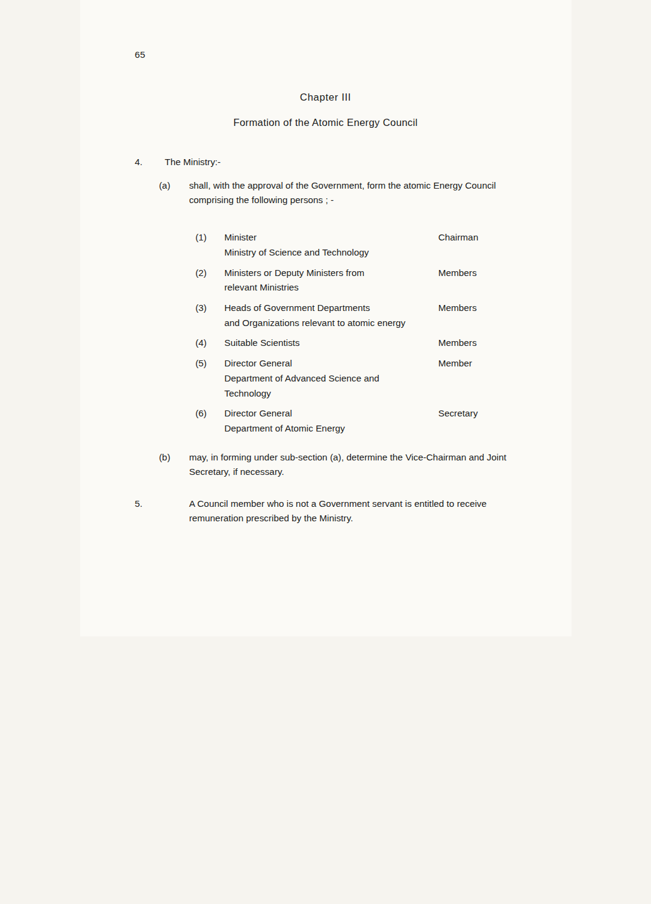65
Chapter III
Formation of the Atomic Energy Council
4.
The Ministry:-
(a)
shall, with the approval of the Government, form the atomic Energy Council comprising the following persons ; -
| (1) | Minister Ministry of Science and Technology | Chairman |
| (2) | Ministers or Deputy Ministers from relevant Ministries | Members |
| (3) | Heads of Government Departments and Organizations relevant to atomic energy | Members |
| (4) | Suitable Scientists | Members |
| (5) | Director General Department of Advanced Science and Technology | Member |
| (6) | Director General Department of Atomic Energy | Secretary |
(b)
may, in forming under sub-section (a), determine the Vice-Chairman and Joint Secretary, if necessary.
5.
A Council member who is not a Government servant is entitled to receive remuneration prescribed by the Ministry.